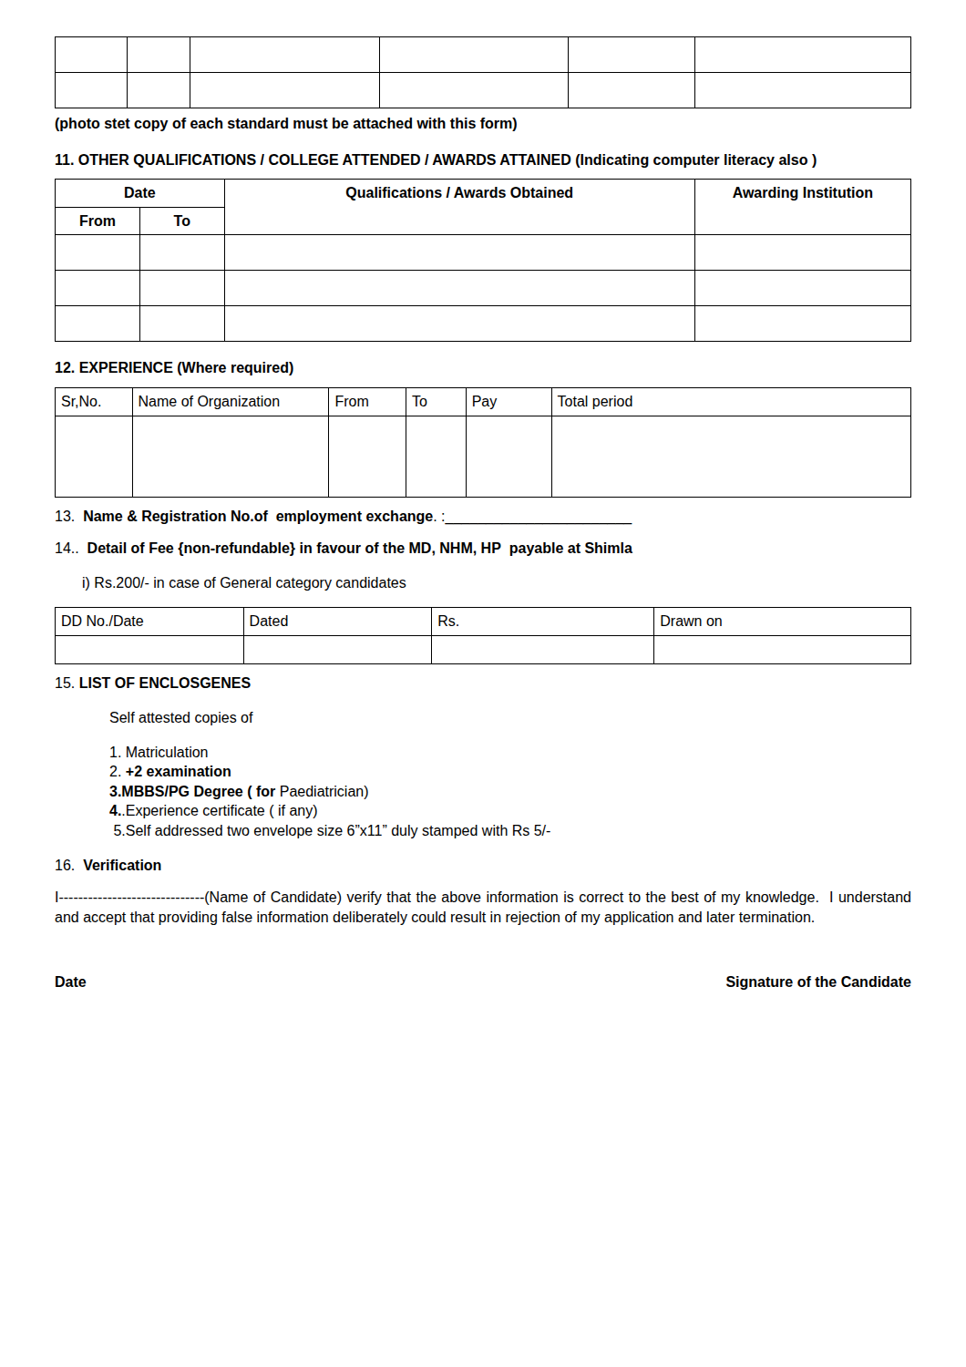(photo stet copy of each standard must be attached with this form)
11. OTHER QUALIFICATIONS / COLLEGE ATTENDED / AWARDS ATTAINED (Indicating computer literacy also )
| Date | Qualifications / Awards Obtained | Awarding Institution |
| --- | --- | --- |
| From | To |
12. EXPERIENCE (Where required)
| Sr,No. | Name of Organization | From | To | Pay | Total period |
13. Name & Registration No.of employment exchange. :_______________________
14.. Detail of Fee {non-refundable} in favour of the MD, NHM, HP payable at Shimla
i) Rs.200/- in case of General category candidates
| DD No./Date | Dated | Rs. | Drawn on |
15. LIST OF ENCLOSGENES
Self attested copies of
1. Matriculation
2. +2 examination
3.MBBS/PG Degree ( for Paediatrician)
4..Experience certificate ( if any)
5.Self addressed two envelope size 6”x11” duly stamped with Rs 5/-
16. Verification
I------------------------------(Name of Candidate) verify that the above information is correct to the best of my knowledge. I understand and accept that providing false information deliberately could result in rejection of my application and later termination.
Date Signature of the Candidate